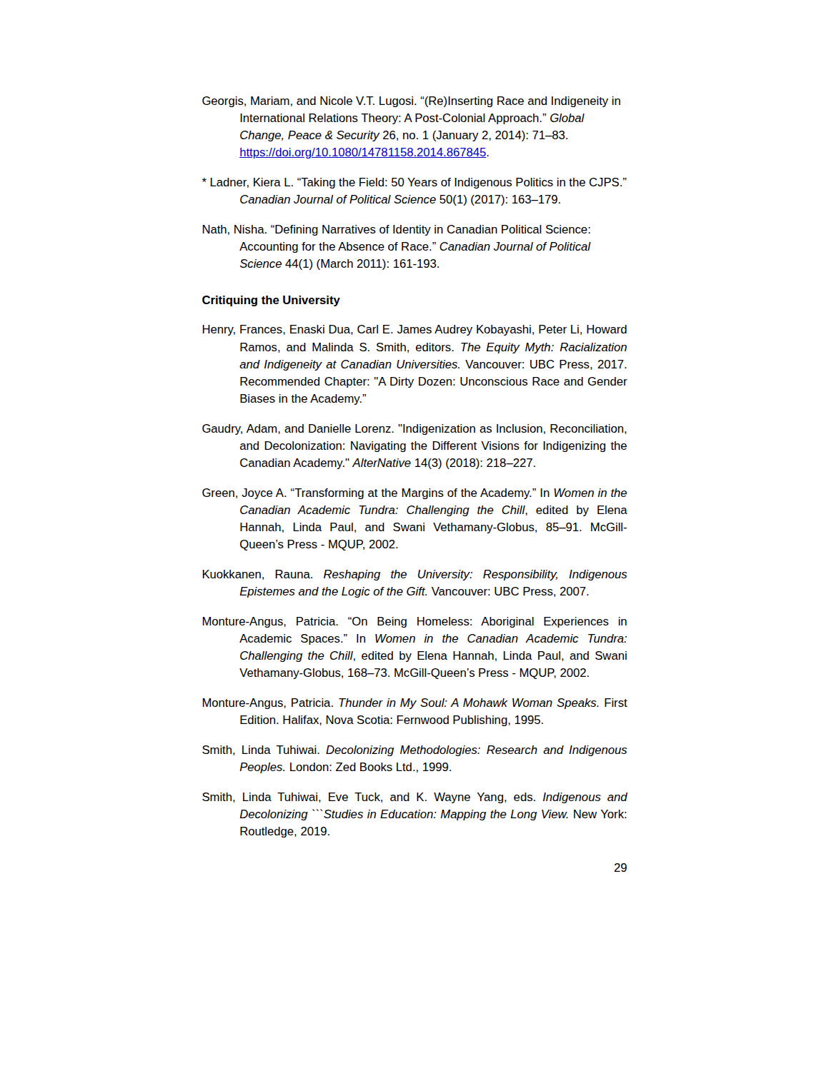Georgis, Mariam, and Nicole V.T. Lugosi. “(Re)Inserting Race and Indigeneity in International Relations Theory: A Post-Colonial Approach.” Global Change, Peace & Security 26, no. 1 (January 2, 2014): 71–83. https://doi.org/10.1080/14781158.2014.867845.
* Ladner, Kiera L. “Taking the Field: 50 Years of Indigenous Politics in the CJPS.” Canadian Journal of Political Science 50(1) (2017): 163–179.
Nath, Nisha. “Defining Narratives of Identity in Canadian Political Science: Accounting for the Absence of Race.” Canadian Journal of Political Science 44(1) (March 2011): 161-193.
Critiquing the University
Henry, Frances, Enaski Dua, Carl E. James Audrey Kobayashi, Peter Li, Howard Ramos, and Malinda S. Smith, editors. The Equity Myth: Racialization and Indigeneity at Canadian Universities. Vancouver: UBC Press, 2017. Recommended Chapter: "A Dirty Dozen: Unconscious Race and Gender Biases in the Academy.”
Gaudry, Adam, and Danielle Lorenz. "Indigenization as Inclusion, Reconciliation, and Decolonization: Navigating the Different Visions for Indigenizing the Canadian Academy." AlterNative 14(3) (2018): 218–227.
Green, Joyce A. “Transforming at the Margins of the Academy.” In Women in the Canadian Academic Tundra: Challenging the Chill, edited by Elena Hannah, Linda Paul, and Swani Vethamany-Globus, 85–91. McGill-Queen’s Press - MQUP, 2002.
Kuokkanen, Rauna. Reshaping the University: Responsibility, Indigenous Epistemes and the Logic of the Gift. Vancouver: UBC Press, 2007.
Monture-Angus, Patricia. “On Being Homeless: Aboriginal Experiences in Academic Spaces.” In Women in the Canadian Academic Tundra: Challenging the Chill, edited by Elena Hannah, Linda Paul, and Swani Vethamany-Globus, 168–73. McGill-Queen’s Press - MQUP, 2002.
Monture-Angus, Patricia. Thunder in My Soul: A Mohawk Woman Speaks. First Edition. Halifax, Nova Scotia: Fernwood Publishing, 1995.
Smith, Linda Tuhiwai. Decolonizing Methodologies: Research and Indigenous Peoples. London: Zed Books Ltd., 1999.
Smith, Linda Tuhiwai, Eve Tuck, and K. Wayne Yang, eds. Indigenous and Decolonizing ```Studies in Education: Mapping the Long View. New York: Routledge, 2019.
29